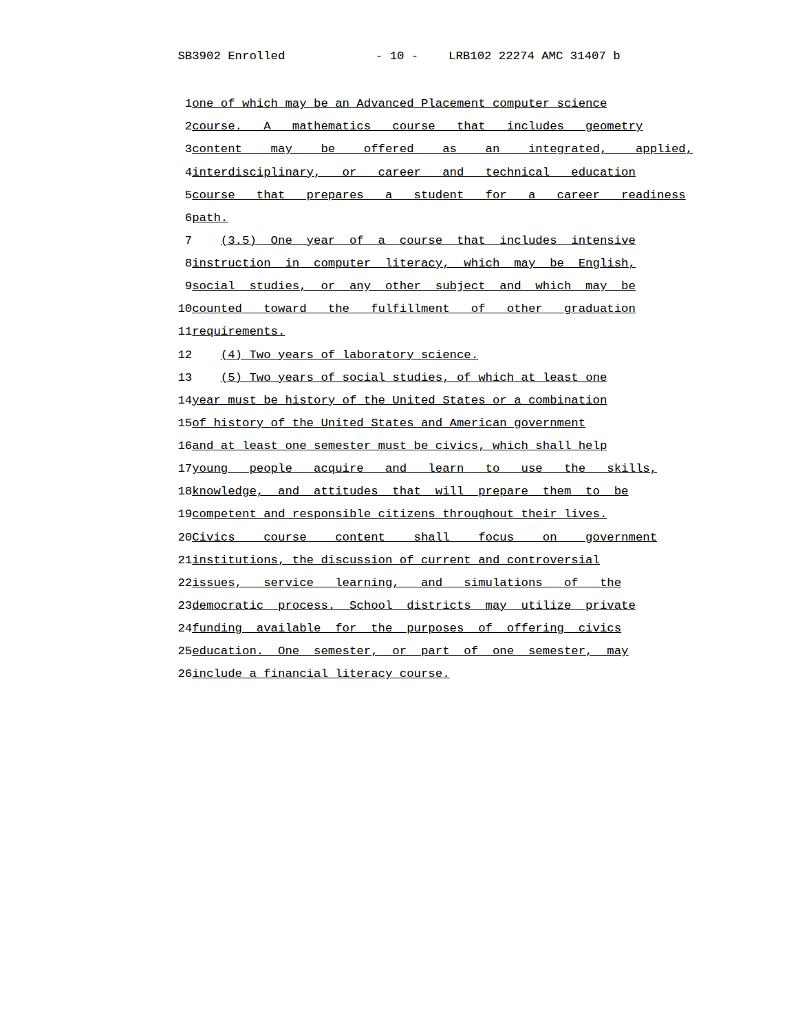SB3902 Enrolled - 10 - LRB102 22274 AMC 31407 b
| 1 | one of which may be an Advanced Placement computer science |
| 2 | course. A mathematics course that includes geometry |
| 3 | content may be offered as an integrated, applied, |
| 4 | interdisciplinary, or career and technical education |
| 5 | course that prepares a student for a career readiness |
| 6 | path. |
| 7 | (3.5) One year of a course that includes intensive |
| 8 | instruction in computer literacy, which may be English, |
| 9 | social studies, or any other subject and which may be |
| 10 | counted toward the fulfillment of other graduation |
| 11 | requirements. |
| 12 | (4) Two years of laboratory science. |
| 13 | (5) Two years of social studies, of which at least one |
| 14 | year must be history of the United States or a combination |
| 15 | of history of the United States and American government |
| 16 | and at least one semester must be civics, which shall help |
| 17 | young people acquire and learn to use the skills, |
| 18 | knowledge, and attitudes that will prepare them to be |
| 19 | competent and responsible citizens throughout their lives. |
| 20 | Civics course content shall focus on government |
| 21 | institutions, the discussion of current and controversial |
| 22 | issues, service learning, and simulations of the |
| 23 | democratic process. School districts may utilize private |
| 24 | funding available for the purposes of offering civics |
| 25 | education. One semester, or part of one semester, may |
| 26 | include a financial literacy course. |